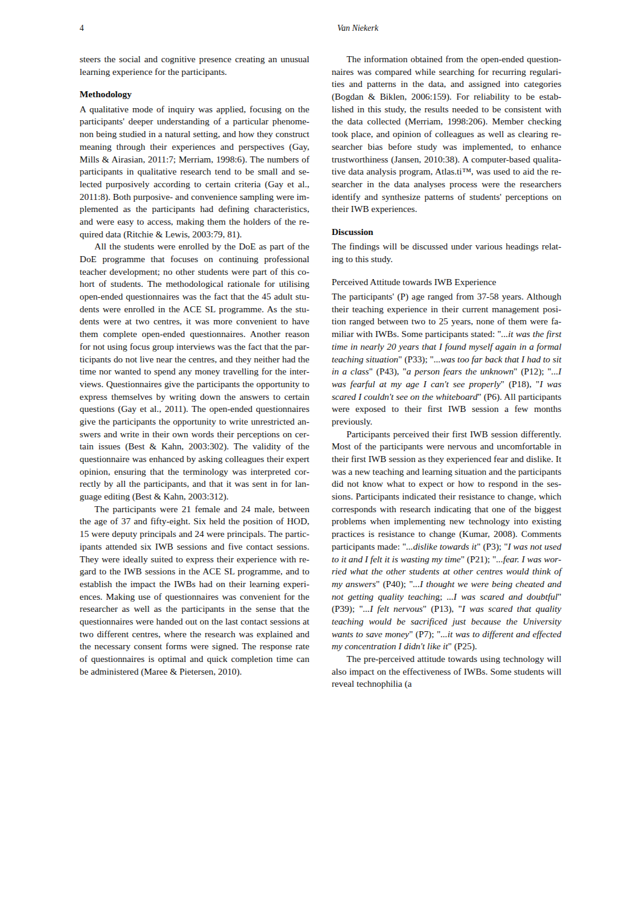4 Van Niekerk
steers the social and cognitive presence creating an unusual learning experience for the participants.
Methodology
A qualitative mode of inquiry was applied, focusing on the participants' deeper understanding of a particular phenomenon being studied in a natural setting, and how they construct meaning through their experiences and perspectives (Gay, Mills & Airasian, 2011:7; Merriam, 1998:6). The numbers of participants in qualitative research tend to be small and selected purposively according to certain criteria (Gay et al., 2011:8). Both purposive- and convenience sampling were implemented as the participants had defining characteristics, and were easy to access, making them the holders of the required data (Ritchie & Lewis, 2003:79, 81).
All the students were enrolled by the DoE as part of the DoE programme that focuses on continuing professional teacher development; no other students were part of this cohort of students. The methodological rationale for utilising open-ended questionnaires was the fact that the 45 adult students were enrolled in the ACE SL programme. As the students were at two centres, it was more convenient to have them complete open-ended questionnaires. Another reason for not using focus group interviews was the fact that the participants do not live near the centres, and they neither had the time nor wanted to spend any money travelling for the interviews. Questionnaires give the participants the opportunity to express themselves by writing down the answers to certain questions (Gay et al., 2011). The open-ended questionnaires give the participants the opportunity to write unrestricted answers and write in their own words their perceptions on certain issues (Best & Kahn, 2003:302). The validity of the questionnaire was enhanced by asking colleagues their expert opinion, ensuring that the terminology was interpreted correctly by all the participants, and that it was sent in for language editing (Best & Kahn, 2003:312).
The participants were 21 female and 24 male, between the age of 37 and fifty-eight. Six held the position of HOD, 15 were deputy principals and 24 were principals. The participants attended six IWB sessions and five contact sessions. They were ideally suited to express their experience with regard to the IWB sessions in the ACE SL programme, and to establish the impact the IWBs had on their learning experiences. Making use of questionnaires was convenient for the researcher as well as the participants in the sense that the questionnaires were handed out on the last contact sessions at two different centres, where the research was explained and the necessary consent forms were signed. The response rate of questionnaires is optimal and quick completion time can be administered (Maree & Pietersen, 2010).
The information obtained from the open-ended questionnaires was compared while searching for recurring regularities and patterns in the data, and assigned into categories (Bogdan & Biklen, 2006:159). For reliability to be established in this study, the results needed to be consistent with the data collected (Merriam, 1998:206). Member checking took place, and opinion of colleagues as well as clearing researcher bias before study was implemented, to enhance trustworthiness (Jansen, 2010:38). A computer-based qualitative data analysis program, Atlas.ti™, was used to aid the researcher in the data analyses process were the researchers identify and synthesize patterns of students' perceptions on their IWB experiences.
Discussion
The findings will be discussed under various headings relating to this study.
Perceived Attitude towards IWB Experience
The participants' (P) age ranged from 37-58 years. Although their teaching experience in their current management position ranged between two to 25 years, none of them were familiar with IWBs. Some participants stated: "...it was the first time in nearly 20 years that I found myself again in a formal teaching situation" (P33); "...was too far back that I had to sit in a class" (P43), "a person fears the unknown" (P12); "...I was fearful at my age I can't see properly" (P18), "I was scared I couldn't see on the whiteboard" (P6). All participants were exposed to their first IWB session a few months previously.
Participants perceived their first IWB session differently. Most of the participants were nervous and uncomfortable in their first IWB session as they experienced fear and dislike. It was a new teaching and learning situation and the participants did not know what to expect or how to respond in the sessions. Participants indicated their resistance to change, which corresponds with research indicating that one of the biggest problems when implementing new technology into existing practices is resistance to change (Kumar, 2008). Comments participants made: "...dislike towards it" (P3); "I was not used to it and I felt it is wasting my time" (P21); "...fear. I was worried what the other students at other centres would think of my answers" (P40); "...I thought we were being cheated and not getting quality teaching; ...I was scared and doubtful" (P39); "...I felt nervous" (P13), "I was scared that quality teaching would be sacrificed just because the University wants to save money" (P7); "...it was to different and effected my concentration I didn't like it" (P25).
The pre-perceived attitude towards using technology will also impact on the effectiveness of IWBs. Some students will reveal technophilia (a